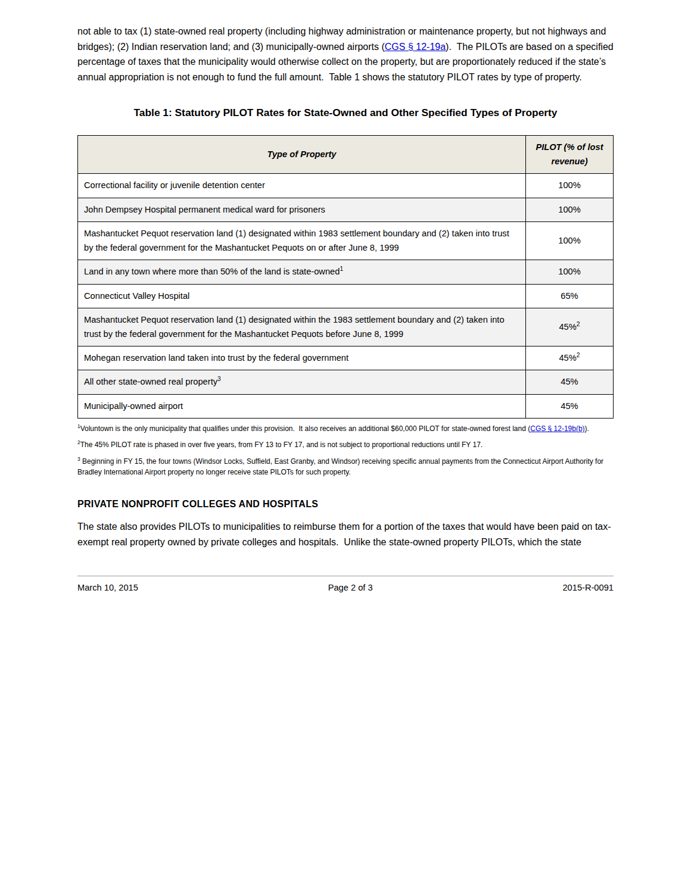not able to tax (1) state-owned real property (including highway administration or maintenance property, but not highways and bridges); (2) Indian reservation land; and (3) municipally-owned airports (CGS § 12-19a). The PILOTs are based on a specified percentage of taxes that the municipality would otherwise collect on the property, but are proportionately reduced if the state’s annual appropriation is not enough to fund the full amount. Table 1 shows the statutory PILOT rates by type of property.
Table 1: Statutory PILOT Rates for State-Owned and Other Specified Types of Property
| Type of Property | PILOT (% of lost revenue) |
| --- | --- |
| Correctional facility or juvenile detention center | 100% |
| John Dempsey Hospital permanent medical ward for prisoners | 100% |
| Mashantucket Pequot reservation land (1) designated within 1983 settlement boundary and (2) taken into trust by the federal government for the Mashantucket Pequots on or after June 8, 1999 | 100% |
| Land in any town where more than 50% of the land is state-owned 1 | 100% |
| Connecticut Valley Hospital | 65% |
| Mashantucket Pequot reservation land (1) designated within the 1983 settlement boundary and (2) taken into trust by the federal government for the Mashantucket Pequots before June 8, 1999 | 45% 2 |
| Mohegan reservation land taken into trust by the federal government | 45% 2 |
| All other state-owned real property 3 | 45% |
| Municipally-owned airport | 45% |
1Voluntown is the only municipality that qualifies under this provision. It also receives an additional $60,000 PILOT for state-owned forest land (CGS § 12-19b(b)).
2The 45% PILOT rate is phased in over five years, from FY 13 to FY 17, and is not subject to proportional reductions until FY 17.
3 Beginning in FY 15, the four towns (Windsor Locks, Suffield, East Granby, and Windsor) receiving specific annual payments from the Connecticut Airport Authority for Bradley International Airport property no longer receive state PILOTs for such property.
PRIVATE NONPROFIT COLLEGES AND HOSPITALS
The state also provides PILOTs to municipalities to reimburse them for a portion of the taxes that would have been paid on tax-exempt real property owned by private colleges and hospitals. Unlike the state-owned property PILOTs, which the state
March 10, 2015 Page 2 of 3 2015-R-0091